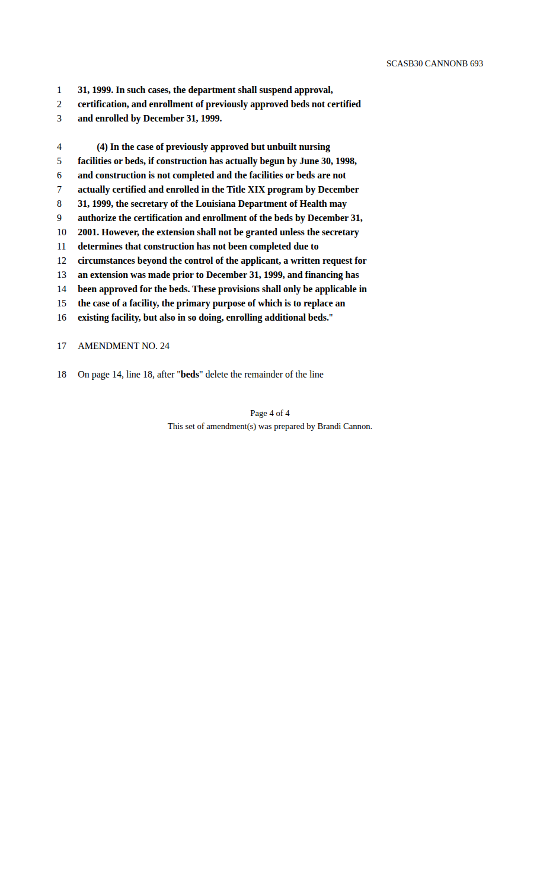SCASB30 CANNONB 693
| 1 | 31, 1999. In such cases, the department shall suspend approval, |
| 2 | certification, and enrollment of previously approved beds not certified |
| 3 | and enrolled by December 31, 1999. |
| 4 | (4) In the case of previously approved but unbuilt nursing |
| 5 | facilities or beds, if construction has actually begun by June 30, 1998, |
| 6 | and construction is not completed and the facilities or beds are not |
| 7 | actually certified and enrolled in the Title XIX program by December |
| 8 | 31, 1999, the secretary of the Louisiana Department of Health may |
| 9 | authorize the certification and enrollment of the beds by December 31, |
| 10 | 2001. However, the extension shall not be granted unless the secretary |
| 11 | determines that construction has not been completed due to |
| 12 | circumstances beyond the control of the applicant, a written request for |
| 13 | an extension was made prior to December 31, 1999, and financing has |
| 14 | been approved for the beds. These provisions shall only be applicable in |
| 15 | the case of a facility, the primary purpose of which is to replace an |
| 16 | existing facility, but also in so doing, enrolling additional beds. " |
| 17 | AMENDMENT NO. 24 |
| 18 | On page 14, line 18, after " beds " delete the remainder of the line |
Page 4 of 4
This set of amendment(s) was prepared by Brandi Cannon.